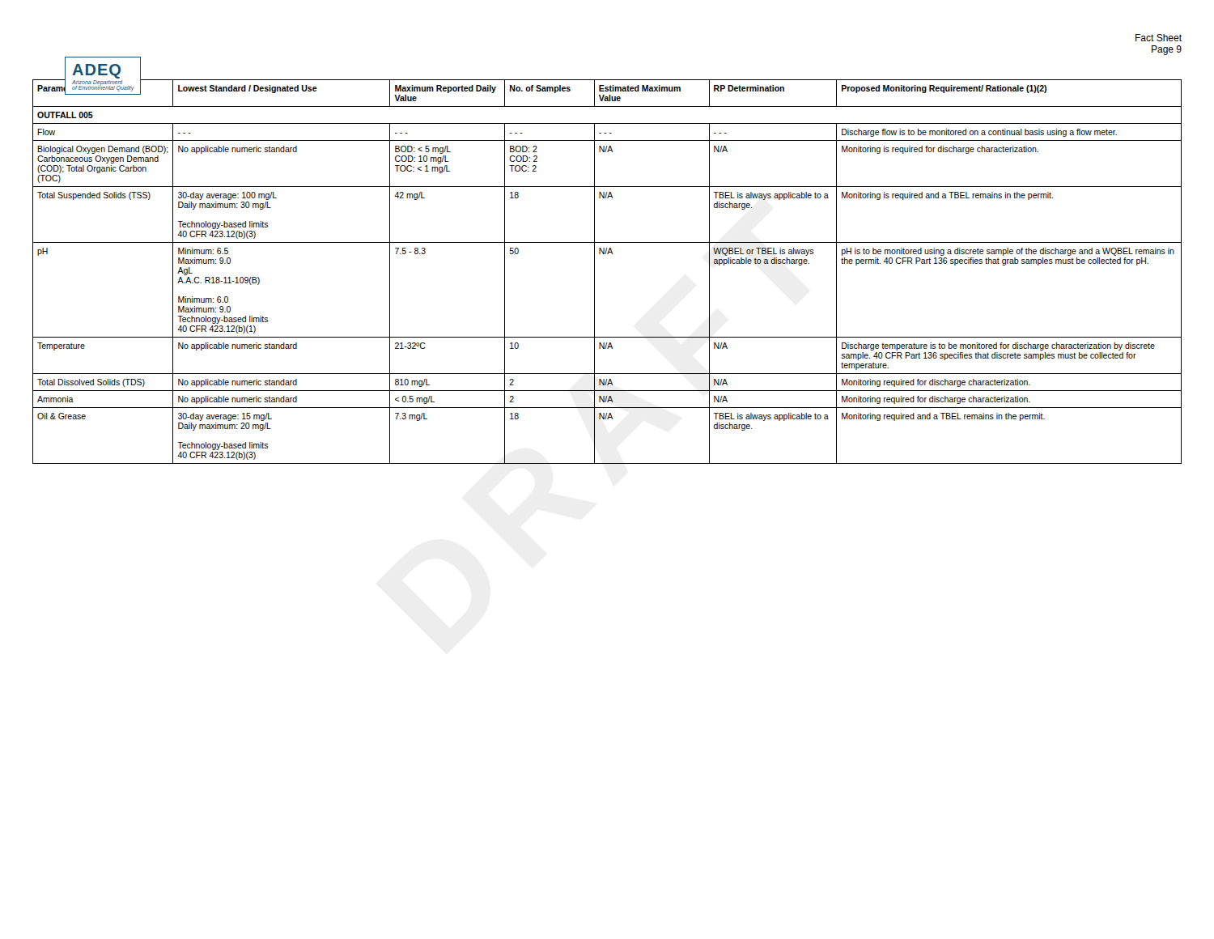DRAFT
ADEQ
Arizona Department
of Environmental Quality
Fact Sheet
Page 9
| Parameter | Lowest Standard / Designated Use | Maximum Reported Daily Value | No. of Samples | Estimated Maximum Value | RP Determination | Proposed Monitoring Requirement/ Rationale (1)(2) |
| --- | --- | --- | --- | --- | --- | --- |
| OUTFALL 005 |
| Flow | - - - | - - - | - - - | - - - | - - - | Discharge flow is to be monitored on a continual basis using a flow meter. |
| Biological Oxygen Demand (BOD); Carbonaceous Oxygen Demand (COD); Total Organic Carbon (TOC) | No applicable numeric standard | BOD: < 5 mg/L COD: 10 mg/L TOC: < 1 mg/L | BOD: 2 COD: 2 TOC: 2 | N/A | N/A | Monitoring is required for discharge characterization. |
| Total Suspended Solids (TSS) | 30-day average: 100 mg/L Daily maximum: 30 mg/L Technology-based limits 40 CFR 423.12(b)(3) | 42 mg/L | 18 | N/A | TBEL is always applicable to a discharge. | Monitoring is required and a TBEL remains in the permit. |
| pH | Minimum: 6.5 Maximum: 9.0 AgL A.A.C. R18-11-109(B) Minimum: 6.0 Maximum: 9.0 Technology-based limits 40 CFR 423.12(b)(1) | 7.5 - 8.3 | 50 | N/A | WQBEL or TBEL is always applicable to a discharge. | pH is to be monitored using a discrete sample of the discharge and a WQBEL remains in the permit. 40 CFR Part 136 specifies that grab samples must be collected for pH. |
| Temperature | No applicable numeric standard | 21-32ºC | 10 | N/A | N/A | Discharge temperature is to be monitored for discharge characterization by discrete sample. 40 CFR Part 136 specifies that discrete samples must be collected for temperature. |
| Total Dissolved Solids (TDS) | No applicable numeric standard | 810 mg/L | 2 | N/A | N/A | Monitoring required for discharge characterization. |
| Ammonia | No applicable numeric standard | < 0.5 mg/L | 2 | N/A | N/A | Monitoring required for discharge characterization. |
| Oil & Grease | 30-day average: 15 mg/L Daily maximum: 20 mg/L Technology-based limits 40 CFR 423.12(b)(3) | 7.3 mg/L | 18 | N/A | TBEL is always applicable to a discharge. | Monitoring required and a TBEL remains in the permit. |